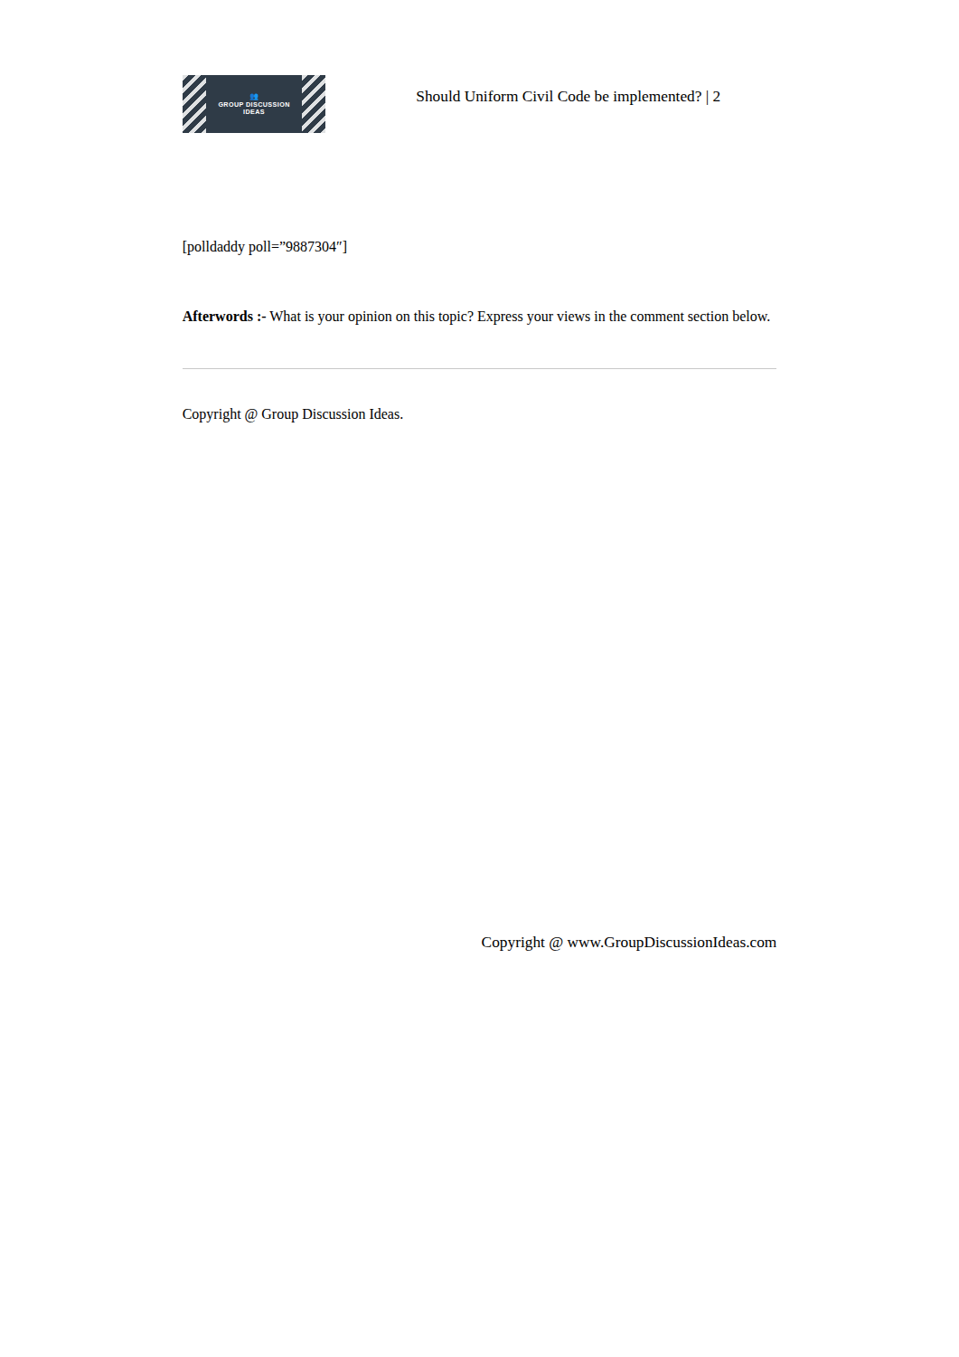👥 GROUP DISCUSSION IDEAS
Should Uniform Civil Code be implemented? | 2
[polldaddy poll=”9887304″]
Afterwords :- What is your opinion on this topic? Express your views in the comment section below.
Copyright @ Group Discussion Ideas.
Copyright @ www.GroupDiscussionIdeas.com